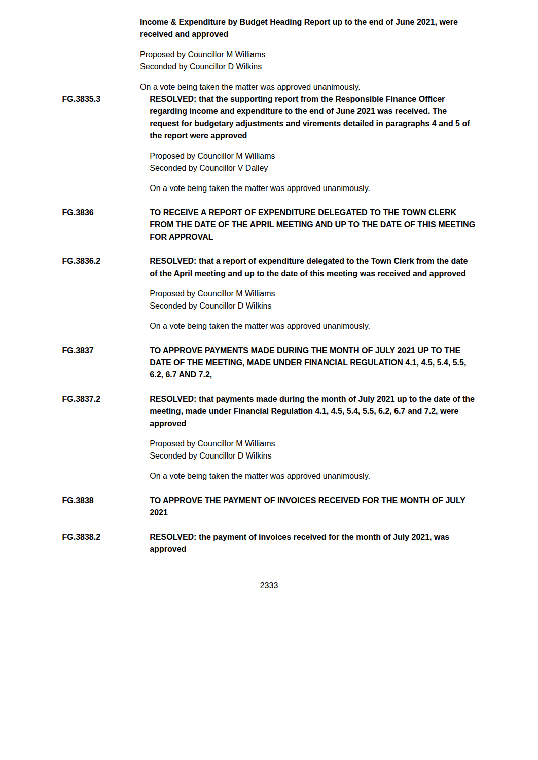Income & Expenditure by Budget Heading Report up to the end of June 2021, were received and approved
Proposed by Councillor M Williams
Seconded by Councillor D Wilkins
On a vote being taken the matter was approved unanimously.
FG.3835.3
RESOLVED: that the supporting report from the Responsible Finance Officer regarding income and expenditure to the end of June 2021 was received. The request for budgetary adjustments and virements detailed in paragraphs 4 and 5 of the report were approved
Proposed by Councillor M Williams
Seconded by Councillor V Dalley
On a vote being taken the matter was approved unanimously.
FG.3836
TO RECEIVE A REPORT OF EXPENDITURE DELEGATED TO THE TOWN CLERK FROM THE DATE OF THE APRIL MEETING AND UP TO THE DATE OF THIS MEETING FOR APPROVAL
FG.3836.2
RESOLVED: that a report of expenditure delegated to the Town Clerk from the date of the April meeting and up to the date of this meeting was received and approved
Proposed by Councillor M Williams
Seconded by Councillor D Wilkins
On a vote being taken the matter was approved unanimously.
FG.3837
TO APPROVE PAYMENTS MADE DURING THE MONTH OF JULY 2021 UP TO THE DATE OF THE MEETING, MADE UNDER FINANCIAL REGULATION 4.1, 4.5, 5.4, 5.5, 6.2, 6.7 AND 7.2,
FG.3837.2
RESOLVED: that payments made during the month of July 2021 up to the date of the meeting, made under Financial Regulation 4.1, 4.5, 5.4, 5.5, 6.2, 6.7 and 7.2, were approved
Proposed by Councillor M Williams
Seconded by Councillor D Wilkins
On a vote being taken the matter was approved unanimously.
FG.3838
TO APPROVE THE PAYMENT OF INVOICES RECEIVED FOR THE MONTH OF JULY 2021
FG.3838.2
RESOLVED: the payment of invoices received for the month of July 2021, was approved
2333